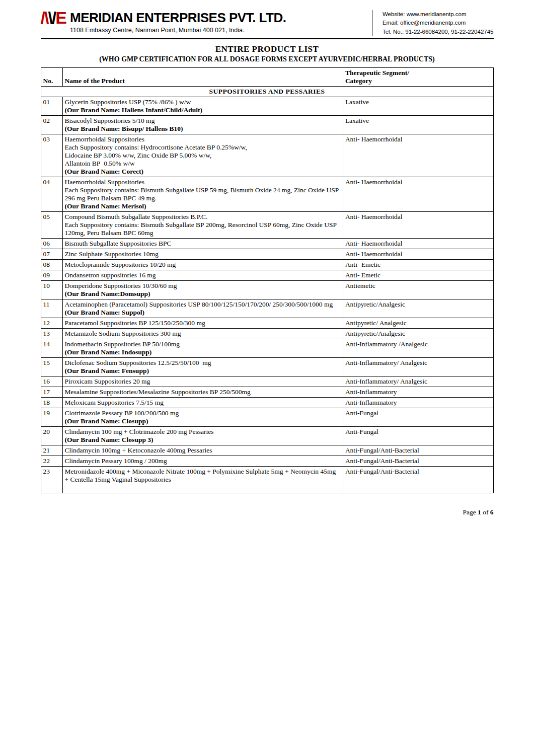/\\/E
MERIDIAN ENTERPRISES PVT. LTD.
1108 Embassy Centre, Nariman Point, Mumbai 400 021, India.
Website: www.meridianentp.com
Email: office@meridianentp.com
Tel. No.: 91-22-66084200, 91-22-22042745
ENTIRE PRODUCT LIST
(WHO GMP CERTIFICATION FOR ALL DOSAGE FORMS EXCEPT AYURVEDIC/HERBAL PRODUCTS)
| No. | Name of the Product | Therapeutic Segment/ Category |
| --- | --- | --- |
| SUPPOSITORIES AND PESSARIES |
| 01 | Glycerin Suppositories USP (75% /86% ) w/w (Our Brand Name: Hallens Infant/Child/Adult) | Laxative |
| 02 | Bisacodyl Suppositories 5/10 mg (Our Brand Name: Bisupp/ Hallens B10) | Laxative |
| 03 | Haemorrhoidal Suppositories Each Suppository contains: Hydrocortisone Acetate BP 0.25%w/w, Lidocaine BP 3.00% w/w, Zinc Oxide BP 5.00% w/w, Allantoin BP 0.50% w/w (Our Brand Name: Corect) | Anti- Haemorrhoidal |
| 04 | Haemorrhoidal Suppositories Each Suppository contains: Bismuth Subgallate USP 59 mg, Bismuth Oxide 24 mg, Zinc Oxide USP 296 mg Peru Balsam BPC 49 mg. (Our Brand Name: Merisol) | Anti- Haemorrhoidal |
| 05 | Compound Bismuth Subgallate Suppositories B.P.C. Each Suppository contains: Bismuth Subgallate BP 200mg, Resorcinol USP 60mg, Zinc Oxide USP 120mg, Peru Balsam BPC 60mg | Anti- Haemorrhoidal |
| 06 | Bismuth Subgallate Suppositories BPC | Anti- Haemorrhoidal |
| 07 | Zinc Sulphate Suppositories 10mg | Anti- Haemorrhoidal |
| 08 | Metoclopramide Suppositories 10/20 mg | Anti- Emetic |
| 09 | Ondansetron suppositories 16 mg | Anti- Emetic |
| 10 | Domperidone Suppositories 10/30/60 mg (Our Brand Name:Domsupp) | Antiemetic |
| 11 | Acetaminophen (Paracetamol) Suppositories USP 80/100/125/150/170/200/ 250/300/500/1000 mg (Our Brand Name: Suppol) | Antipyretic/Analgesic |
| 12 | Paracetamol Suppositories BP 125/150/250/300 mg | Antipyretic/ Analgesic |
| 13 | Metamizole Sodium Suppositories 300 mg | Antipyretic/Analgesic |
| 14 | Indomethacin Suppositories BP 50/100mg (Our Brand Name: Indosupp) | Anti-Inflammatory /Analgesic |
| 15 | Diclofenac Sodium Suppositories 12.5/25/50/100 mg (Our Brand Name: Fensupp) | Anti-Inflammatory/ Analgesic |
| 16 | Piroxicam Suppositories 20 mg | Anti-Inflammatory/ Analgesic |
| 17 | Mesalamine Suppositories/Mesalazine Suppositories BP 250/500mg | Anti-Inflammatory |
| 18 | Meloxicam Suppositories 7.5/15 mg | Anti-Inflammatory |
| 19 | Clotrimazole Pessary BP 100/200/500 mg (Our Brand Name: Closupp) | Anti-Fungal |
| 20 | Clindamycin 100 mg + Clotrimazole 200 mg Pessaries (Our Brand Name: Closupp 3) | Anti-Fungal |
| 21 | Clindamycin 100mg + Ketoconazole 400mg Pessaries | Anti-Fungal/Anti-Bacterial |
| 22 | Clindamycin Pessary 100mg / 200mg | Anti-Fungal/Anti-Bacterial |
| 23 | Metronidazole 400mg + Miconazole Nitrate 100mg + Polymixine Sulphate 5mg + Neomycin 45mg + Centella 15mg Vaginal Suppositories | Anti-Fungal/Anti-Bacterial |
Page 1 of 6